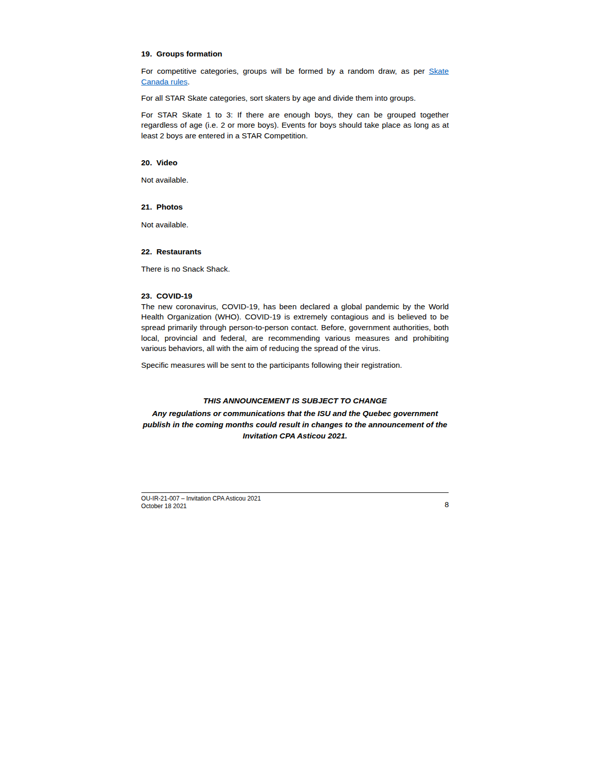19. Groups formation
For competitive categories, groups will be formed by a random draw, as per Skate Canada rules.
For all STAR Skate categories, sort skaters by age and divide them into groups.
For STAR Skate 1 to 3: If there are enough boys, they can be grouped together regardless of age (i.e. 2 or more boys). Events for boys should take place as long as at least 2 boys are entered in a STAR Competition.
20. Video
Not available.
21. Photos
Not available.
22. Restaurants
There is no Snack Shack.
23. COVID-19
The new coronavirus, COVID-19, has been declared a global pandemic by the World Health Organization (WHO). COVID-19 is extremely contagious and is believed to be spread primarily through person-to-person contact. Before, government authorities, both local, provincial and federal, are recommending various measures and prohibiting various behaviors, all with the aim of reducing the spread of the virus.
Specific measures will be sent to the participants following their registration.
THIS ANNOUNCEMENT IS SUBJECT TO CHANGE
Any regulations or communications that the ISU and the Quebec government publish in the coming months could result in changes to the announcement of the Invitation CPA Asticou 2021.
OU-IR-21-007 – Invitation CPA Asticou 2021
October 18 2021
8